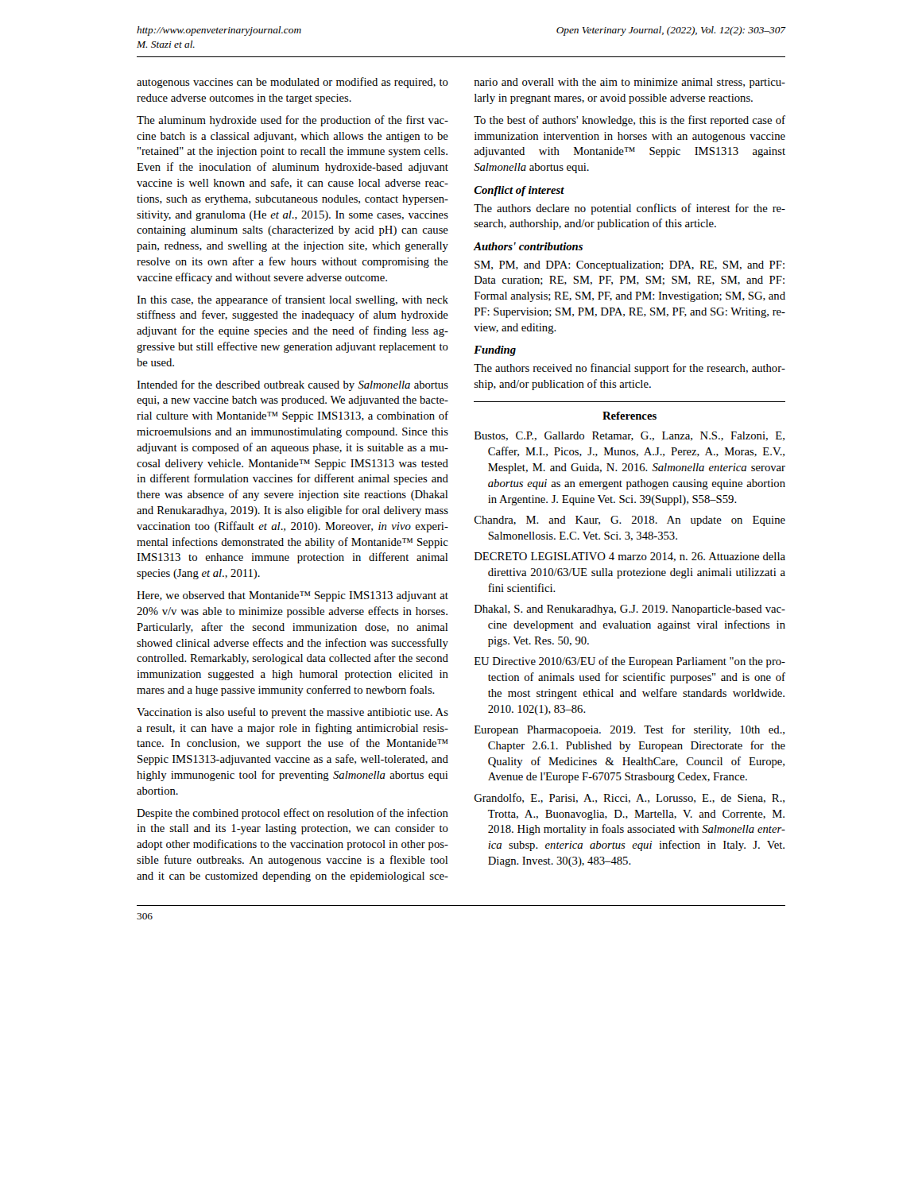http://www.openveterinaryjournal.com
M. Stazi et al.
Open Veterinary Journal, (2022), Vol. 12(2): 303–307
autogenous vaccines can be modulated or modified as required, to reduce adverse outcomes in the target species.
The aluminum hydroxide used for the production of the first vaccine batch is a classical adjuvant, which allows the antigen to be "retained" at the injection point to recall the immune system cells. Even if the inoculation of aluminum hydroxide-based adjuvant vaccine is well known and safe, it can cause local adverse reactions, such as erythema, subcutaneous nodules, contact hypersensitivity, and granuloma (He et al., 2015). In some cases, vaccines containing aluminum salts (characterized by acid pH) can cause pain, redness, and swelling at the injection site, which generally resolve on its own after a few hours without compromising the vaccine efficacy and without severe adverse outcome.
In this case, the appearance of transient local swelling, with neck stiffness and fever, suggested the inadequacy of alum hydroxide adjuvant for the equine species and the need of finding less aggressive but still effective new generation adjuvant replacement to be used.
Intended for the described outbreak caused by Salmonella abortus equi, a new vaccine batch was produced. We adjuvanted the bacterial culture with Montanide™ Seppic IMS1313, a combination of microemulsions and an immunostimulating compound. Since this adjuvant is composed of an aqueous phase, it is suitable as a mucosal delivery vehicle. Montanide™ Seppic IMS1313 was tested in different formulation vaccines for different animal species and there was absence of any severe injection site reactions (Dhakal and Renukaradhya, 2019). It is also eligible for oral delivery mass vaccination too (Riffault et al., 2010). Moreover, in vivo experimental infections demonstrated the ability of Montanide™ Seppic IMS1313 to enhance immune protection in different animal species (Jang et al., 2011).
Here, we observed that Montanide™ Seppic IMS1313 adjuvant at 20% v/v was able to minimize possible adverse effects in horses. Particularly, after the second immunization dose, no animal showed clinical adverse effects and the infection was successfully controlled. Remarkably, serological data collected after the second immunization suggested a high humoral protection elicited in mares and a huge passive immunity conferred to newborn foals.
Vaccination is also useful to prevent the massive antibiotic use. As a result, it can have a major role in fighting antimicrobial resistance. In conclusion, we support the use of the Montanide™ Seppic IMS1313-adjuvanted vaccine as a safe, well-tolerated, and highly immunogenic tool for preventing Salmonella abortus equi abortion.
Despite the combined protocol effect on resolution of the infection in the stall and its 1-year lasting protection, we can consider to adopt other modifications to the vaccination protocol in other possible future outbreaks. An autogenous vaccine is a flexible tool and it can be customized depending on the epidemiological scenario and overall with the aim to minimize animal stress, particularly in pregnant mares, or avoid possible adverse reactions.
To the best of authors' knowledge, this is the first reported case of immunization intervention in horses with an autogenous vaccine adjuvanted with Montanide™ Seppic IMS1313 against Salmonella abortus equi.
Conflict of interest
The authors declare no potential conflicts of interest for the research, authorship, and/or publication of this article.
Authors' contributions
SM, PM, and DPA: Conceptualization; DPA, RE, SM, and PF: Data curation; RE, SM, PF, PM, SM; SM, RE, SM, and PF: Formal analysis; RE, SM, PF, and PM: Investigation; SM, SG, and PF: Supervision; SM, PM, DPA, RE, SM, PF, and SG: Writing, review, and editing.
Funding
The authors received no financial support for the research, authorship, and/or publication of this article.
References
Bustos, C.P., Gallardo Retamar, G., Lanza, N.S., Falzoni, E, Caffer, M.I., Picos, J., Munos, A.J., Perez, A., Moras, E.V., Mesplet, M. and Guida, N. 2016. Salmonella enterica serovar abortus equi as an emergent pathogen causing equine abortion in Argentine. J. Equine Vet. Sci. 39(Suppl), S58–S59.
Chandra, M. and Kaur, G. 2018. An update on Equine Salmonellosis. E.C. Vet. Sci. 3, 348-353.
DECRETO LEGISLATIVO 4 marzo 2014, n. 26. Attuazione della direttiva 2010/63/UE sulla protezione degli animali utilizzati a fini scientifici.
Dhakal, S. and Renukaradhya, G.J. 2019. Nanoparticle-based vaccine development and evaluation against viral infections in pigs. Vet. Res. 50, 90.
EU Directive 2010/63/EU of the European Parliament "on the protection of animals used for scientific purposes" and is one of the most stringent ethical and welfare standards worldwide. 2010. 102(1), 83–86.
European Pharmacopoeia. 2019. Test for sterility, 10th ed., Chapter 2.6.1. Published by European Directorate for the Quality of Medicines & HealthCare, Council of Europe, Avenue de l'Europe F-67075 Strasbourg Cedex, France.
Grandolfo, E., Parisi, A., Ricci, A., Lorusso, E., de Siena, R., Trotta, A., Buonavoglia, D., Martella, V. and Corrente, M. 2018. High mortality in foals associated with Salmonella enterica subsp. enterica abortus equi infection in Italy. J. Vet. Diagn. Invest. 30(3), 483–485.
306